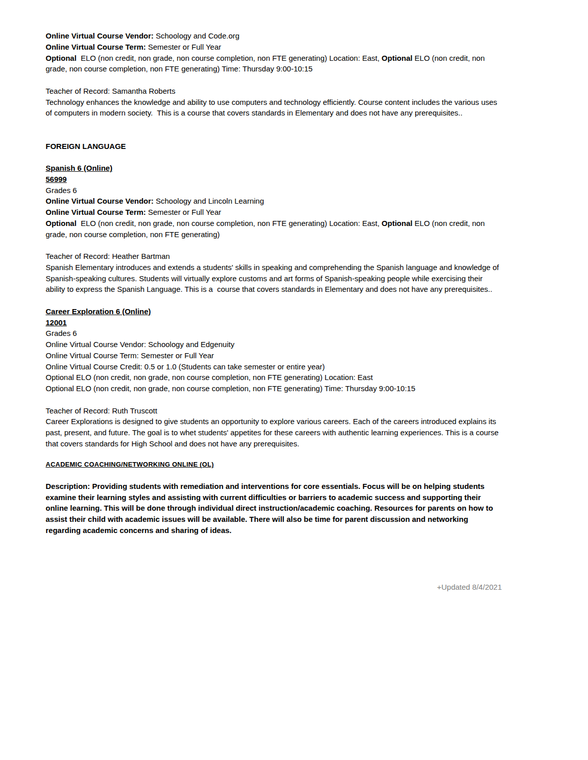Online Virtual Course Vendor: Schoology and Code.org
Online Virtual Course Term: Semester or Full Year
Optional ELO (non credit, non grade, non course completion, non FTE generating) Location: East, Optional ELO (non credit, non grade, non course completion, non FTE generating) Time: Thursday 9:00-10:15
Teacher of Record: Samantha Roberts
Technology enhances the knowledge and ability to use computers and technology efficiently. Course content includes the various uses of computers in modern society. This is a course that covers standards in Elementary and does not have any prerequisites..
FOREIGN LANGUAGE
Spanish 6 (Online)
56999
Grades 6
Online Virtual Course Vendor: Schoology and Lincoln Learning
Online Virtual Course Term: Semester or Full Year
Optional ELO (non credit, non grade, non course completion, non FTE generating) Location: East, Optional ELO (non credit, non grade, non course completion, non FTE generating)
Teacher of Record: Heather Bartman
Spanish Elementary introduces and extends a students' skills in speaking and comprehending the Spanish language and knowledge of Spanish-speaking cultures. Students will virtually explore customs and art forms of Spanish-speaking people while exercising their ability to express the Spanish Language. This is a course that covers standards in Elementary and does not have any prerequisites..
Career Exploration 6 (Online)
12001
Grades 6
Online Virtual Course Vendor: Schoology and Edgenuity
Online Virtual Course Term: Semester or Full Year
Online Virtual Course Credit: 0.5 or 1.0 (Students can take semester or entire year)
Optional ELO (non credit, non grade, non course completion, non FTE generating) Location: East
Optional ELO (non credit, non grade, non course completion, non FTE generating) Time: Thursday 9:00-10:15
Teacher of Record: Ruth Truscott
Career Explorations is designed to give students an opportunity to explore various careers. Each of the careers introduced explains its past, present, and future. The goal is to whet students' appetites for these careers with authentic learning experiences. This is a course that covers standards for High School and does not have any prerequisites.
ACADEMIC COACHING/NETWORKING ONLINE (OL)
Description: Providing students with remediation and interventions for core essentials. Focus will be on helping students examine their learning styles and assisting with current difficulties or barriers to academic success and supporting their online learning. This will be done through individual direct instruction/academic coaching. Resources for parents on how to assist their child with academic issues will be available. There will also be time for parent discussion and networking regarding academic concerns and sharing of ideas.
+Updated 8/4/2021